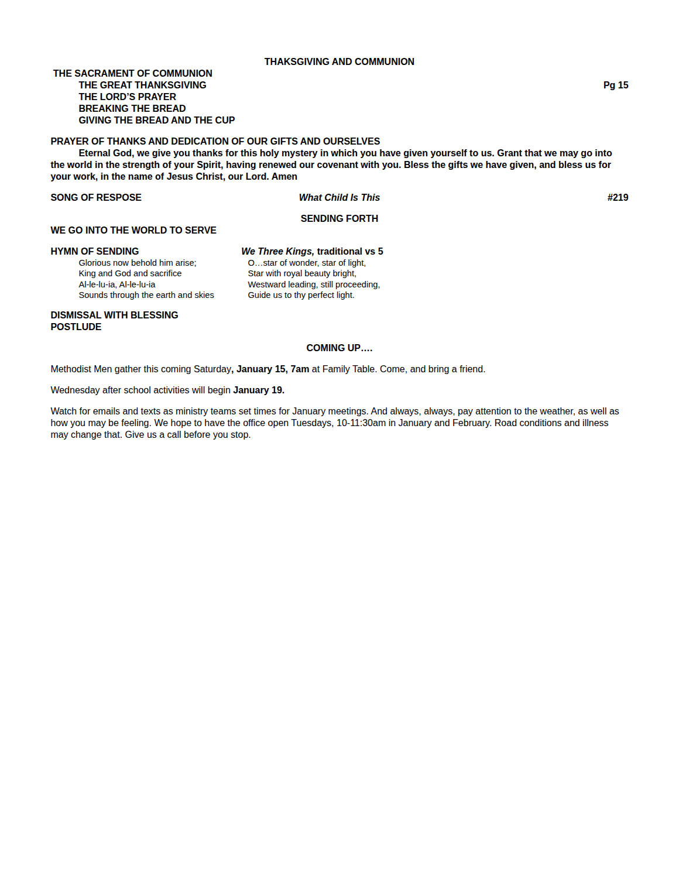THAKSGIVING AND COMMUNION
THE SACRAMENT OF COMMUNION
THE GREAT THANKSGIVING Pg 15
THE LORD’S PRAYER
BREAKING THE BREAD
GIVING THE BREAD AND THE CUP
PRAYER OF THANKS AND DEDICATION OF OUR GIFTS AND OURSELVES
Eternal God, we give you thanks for this holy mystery in which you have given yourself to us. Grant that we may go into the world in the strength of your Spirit, having renewed our covenant with you. Bless the gifts we have given, and bless us for your work, in the name of Jesus Christ, our Lord. Amen
| SONG OF RESPOSE | What Child Is This | #219 |
SENDING FORTH
WE GO INTO THE WORLD TO SERVE
| HYMN OF SENDING | We Three Kings, traditional vs 5 |
| Glorious now behold him arise; | O…star of wonder, star of light, |
| King and God and sacrifice | Star with royal beauty bright, |
| Al-le-lu-ia, Al-le-lu-ia | Westward leading, still proceeding, |
| Sounds through the earth and skies | Guide us to thy perfect light. |
DISMISSAL WITH BLESSING
POSTLUDE
COMING UP….
Methodist Men gather this coming Saturday, January 15, 7am at Family Table. Come, and bring a friend.
Wednesday after school activities will begin January 19.
Watch for emails and texts as ministry teams set times for January meetings. And always, always, pay attention to the weather, as well as how you may be feeling. We hope to have the office open Tuesdays, 10-11:30am in January and February. Road conditions and illness may change that. Give us a call before you stop.